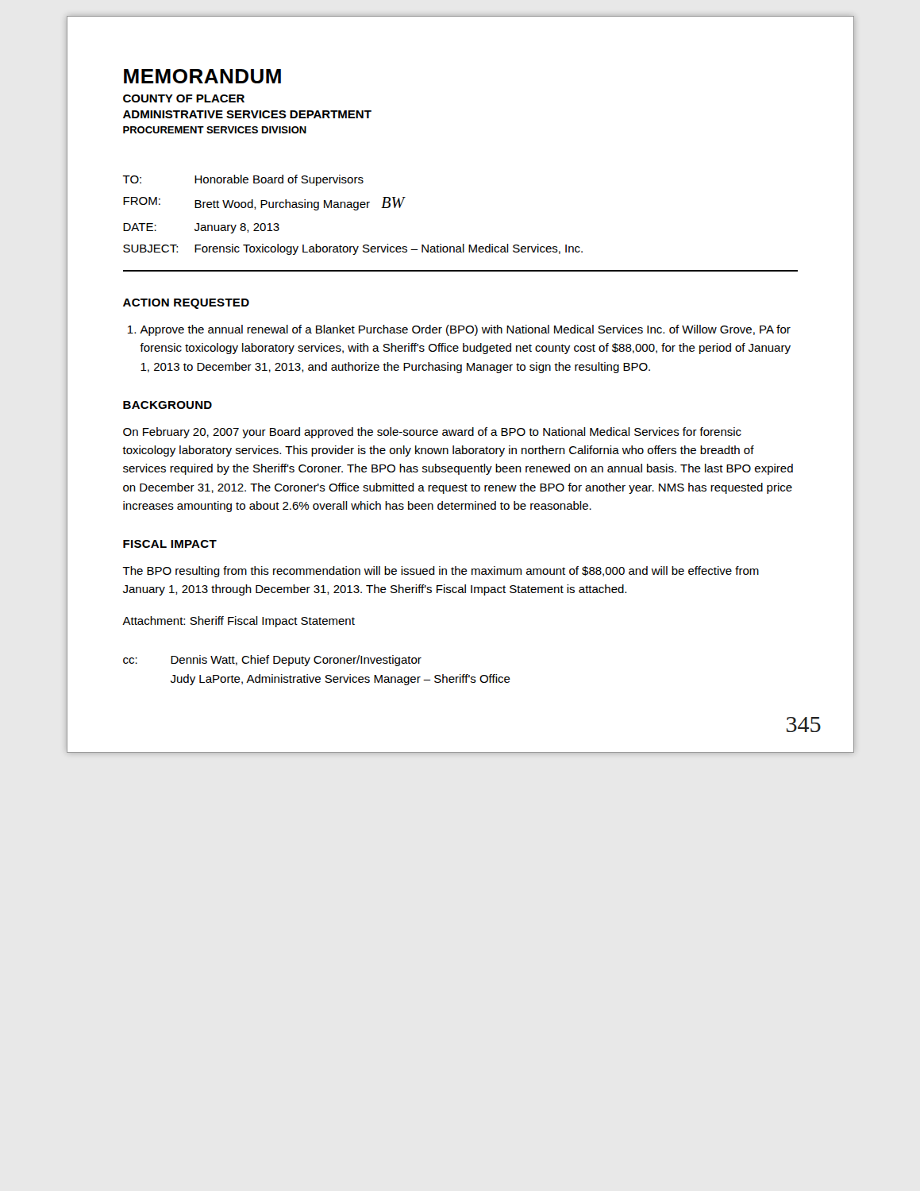MEMORANDUM
COUNTY OF PLACER
ADMINISTRATIVE SERVICES DEPARTMENT
PROCUREMENT SERVICES DIVISION
| TO: | Honorable Board of Supervisors |
| FROM: | Brett Wood, Purchasing Manager BW |
| DATE: | January 8, 2013 |
| SUBJECT: | Forensic Toxicology Laboratory Services – National Medical Services, Inc. |
ACTION REQUESTED
Approve the annual renewal of a Blanket Purchase Order (BPO) with National Medical Services Inc. of Willow Grove, PA for forensic toxicology laboratory services, with a Sheriff's Office budgeted net county cost of $88,000, for the period of January 1, 2013 to December 31, 2013, and authorize the Purchasing Manager to sign the resulting BPO.
BACKGROUND
On February 20, 2007 your Board approved the sole-source award of a BPO to National Medical Services for forensic toxicology laboratory services. This provider is the only known laboratory in northern California who offers the breadth of services required by the Sheriff's Coroner. The BPO has subsequently been renewed on an annual basis. The last BPO expired on December 31, 2012. The Coroner's Office submitted a request to renew the BPO for another year. NMS has requested price increases amounting to about 2.6% overall which has been determined to be reasonable.
FISCAL IMPACT
The BPO resulting from this recommendation will be issued in the maximum amount of $88,000 and will be effective from January 1, 2013 through December 31, 2013. The Sheriff's Fiscal Impact Statement is attached.
Attachment: Sheriff Fiscal Impact Statement
cc: Dennis Watt, Chief Deputy Coroner/Investigator
Judy LaPorte, Administrative Services Manager – Sheriff's Office
345